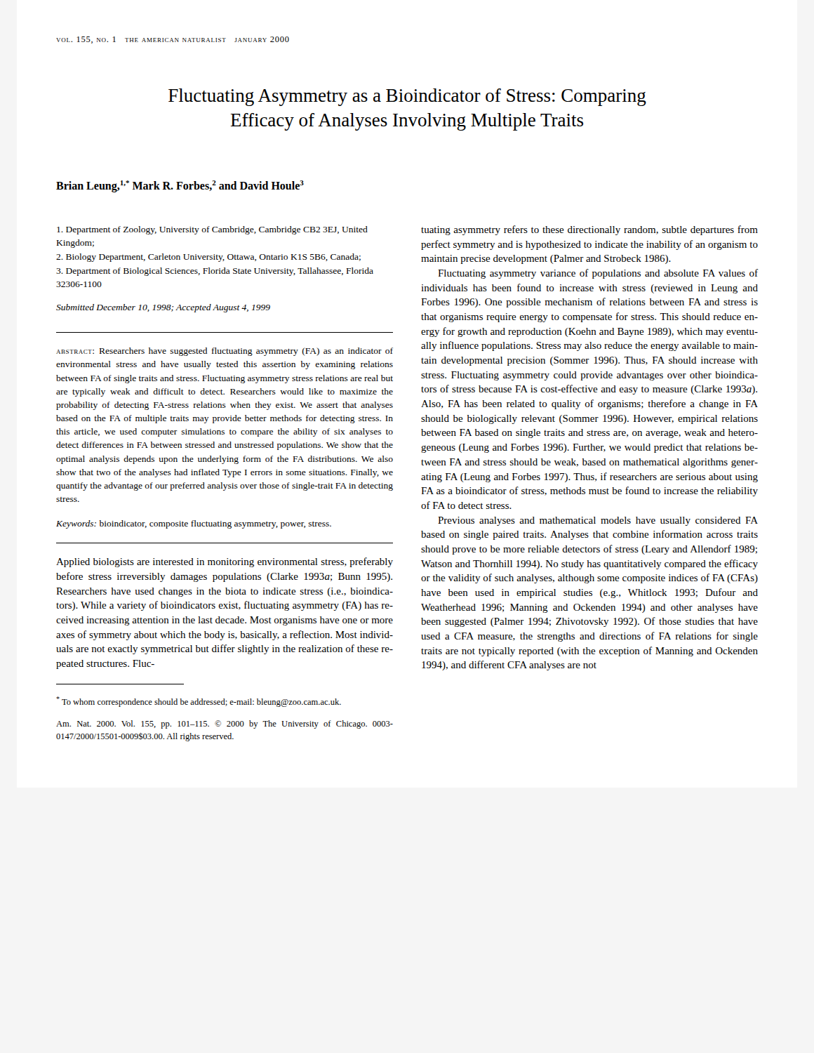vol. 155, no. 1 the american naturalist january 2000
Fluctuating Asymmetry as a Bioindicator of Stress: Comparing
Efficacy of Analyses Involving Multiple Traits
Brian Leung,1,* Mark R. Forbes,2 and David Houle3
1. Department of Zoology, University of Cambridge, Cambridge CB2 3EJ, United Kingdom;
2. Biology Department, Carleton University, Ottawa, Ontario K1S 5B6, Canada;
3. Department of Biological Sciences, Florida State University, Tallahassee, Florida 32306-1100
Submitted December 10, 1998; Accepted August 4, 1999
abstract: Researchers have suggested fluctuating asymmetry (FA) as an indicator of environmental stress and have usually tested this assertion by examining relations between FA of single traits and stress. Fluctuating asymmetry stress relations are real but are typically weak and difficult to detect. Researchers would like to maximize the probability of detecting FA-stress relations when they exist. We assert that analyses based on the FA of multiple traits may provide better methods for detecting stress. In this article, we used computer simulations to compare the ability of six analyses to detect differences in FA between stressed and unstressed populations. We show that the optimal analysis depends upon the underlying form of the FA distributions. We also show that two of the analyses had inflated Type I errors in some situations. Finally, we quantify the advantage of our preferred analysis over those of single-trait FA in detecting stress.
Keywords: bioindicator, composite fluctuating asymmetry, power, stress.
Applied biologists are interested in monitoring environmental stress, preferably before stress irreversibly damages populations (Clarke 1993a; Bunn 1995). Researchers have used changes in the biota to indicate stress (i.e., bioindicators). While a variety of bioindicators exist, fluctuating asymmetry (FA) has received increasing attention in the last decade. Most organisms have one or more axes of symmetry about which the body is, basically, a reflection. Most individuals are not exactly symmetrical but differ slightly in the realization of these repeated structures. Fluc-
* To whom correspondence should be addressed; e-mail: bleung@zoo.cam.ac.uk.
Am. Nat. 2000. Vol. 155, pp. 101–115. © 2000 by The University of Chicago. 0003-0147/2000/15501-0009$03.00. All rights reserved.
tuating asymmetry refers to these directionally random, subtle departures from perfect symmetry and is hypothesized to indicate the inability of an organism to maintain precise development (Palmer and Strobeck 1986).
Fluctuating asymmetry variance of populations and absolute FA values of individuals has been found to increase with stress (reviewed in Leung and Forbes 1996). One possible mechanism of relations between FA and stress is that organisms require energy to compensate for stress. This should reduce energy for growth and reproduction (Koehn and Bayne 1989), which may eventually influence populations. Stress may also reduce the energy available to maintain developmental precision (Sommer 1996). Thus, FA should increase with stress. Fluctuating asymmetry could provide advantages over other bioindicators of stress because FA is cost-effective and easy to measure (Clarke 1993a). Also, FA has been related to quality of organisms; therefore a change in FA should be biologically relevant (Sommer 1996). However, empirical relations between FA based on single traits and stress are, on average, weak and heterogeneous (Leung and Forbes 1996). Further, we would predict that relations between FA and stress should be weak, based on mathematical algorithms generating FA (Leung and Forbes 1997). Thus, if researchers are serious about using FA as a bioindicator of stress, methods must be found to increase the reliability of FA to detect stress.
Previous analyses and mathematical models have usually considered FA based on single paired traits. Analyses that combine information across traits should prove to be more reliable detectors of stress (Leary and Allendorf 1989; Watson and Thornhill 1994). No study has quantitatively compared the efficacy or the validity of such analyses, although some composite indices of FA (CFAs) have been used in empirical studies (e.g., Whitlock 1993; Dufour and Weatherhead 1996; Manning and Ockenden 1994) and other analyses have been suggested (Palmer 1994; Zhivotovsky 1992). Of those studies that have used a CFA measure, the strengths and directions of FA relations for single traits are not typically reported (with the exception of Manning and Ockenden 1994), and different CFA analyses are not